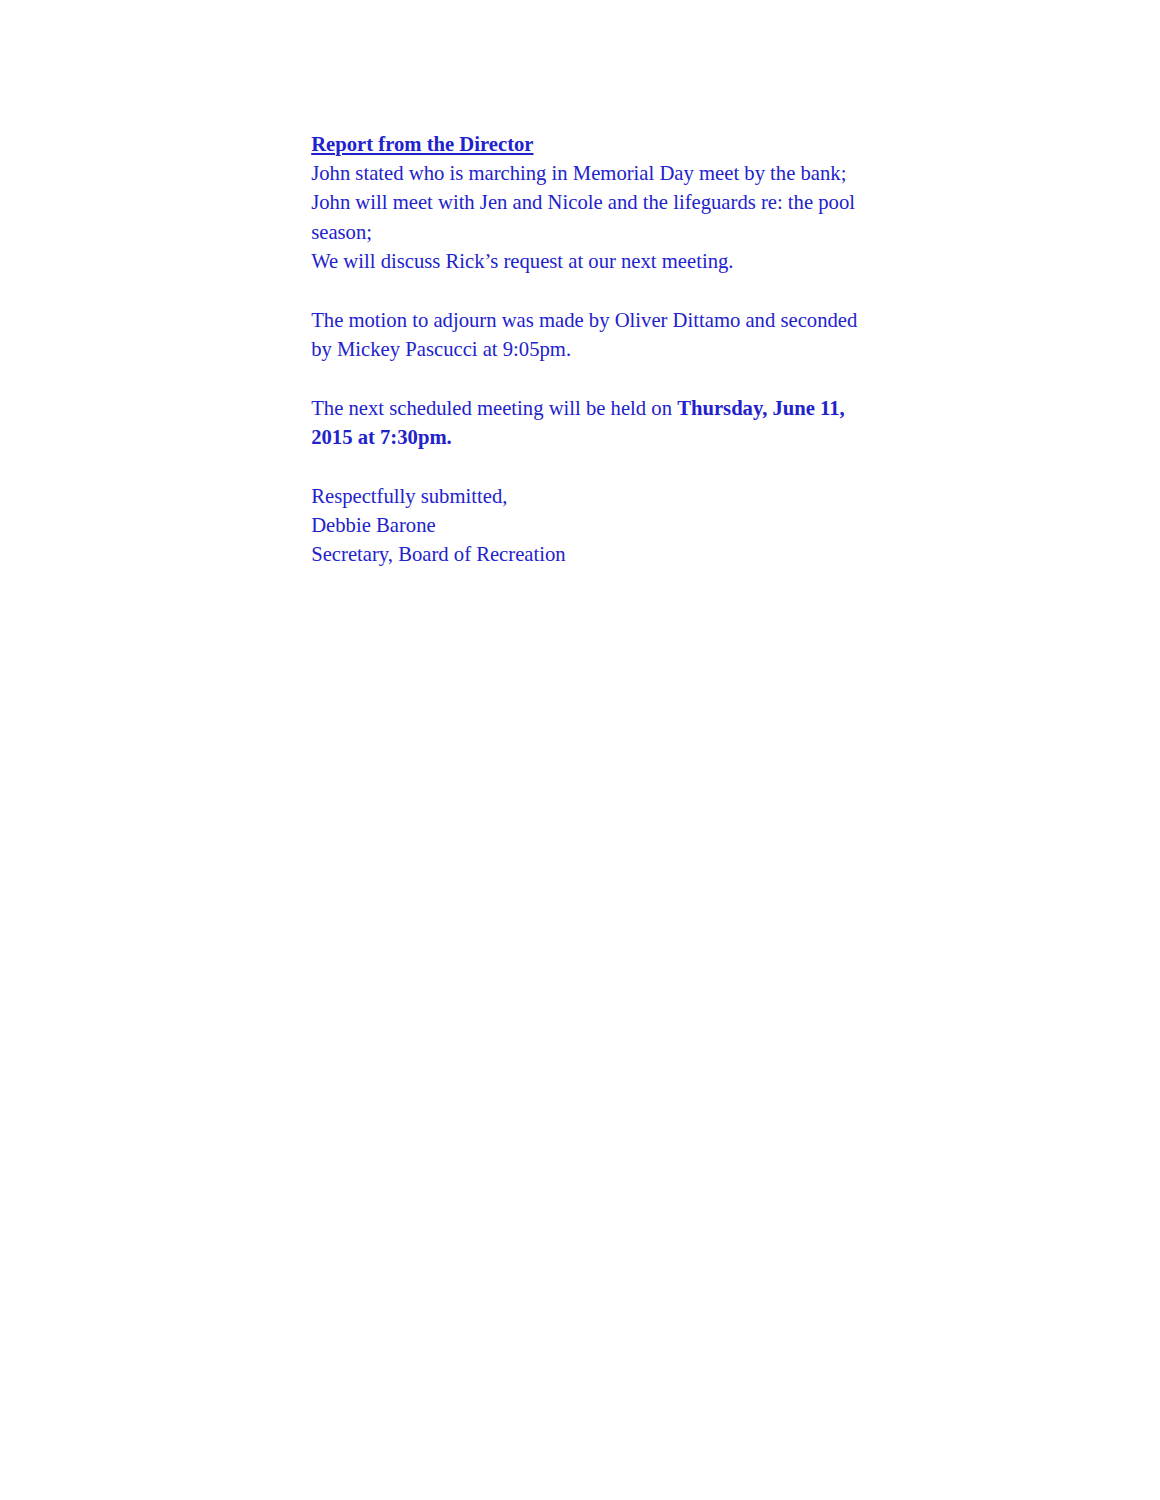Report from the Director
John stated who is marching in Memorial Day meet by the bank; John will meet with Jen and Nicole and the lifeguards re: the pool season;
We will discuss Rick’s request at our next meeting.
The motion to adjourn was made by Oliver Dittamo and seconded by Mickey Pascucci at 9:05pm.
The next scheduled meeting will be held on Thursday, June 11, 2015 at 7:30pm.
Respectfully submitted,
Debbie Barone
Secretary, Board of Recreation